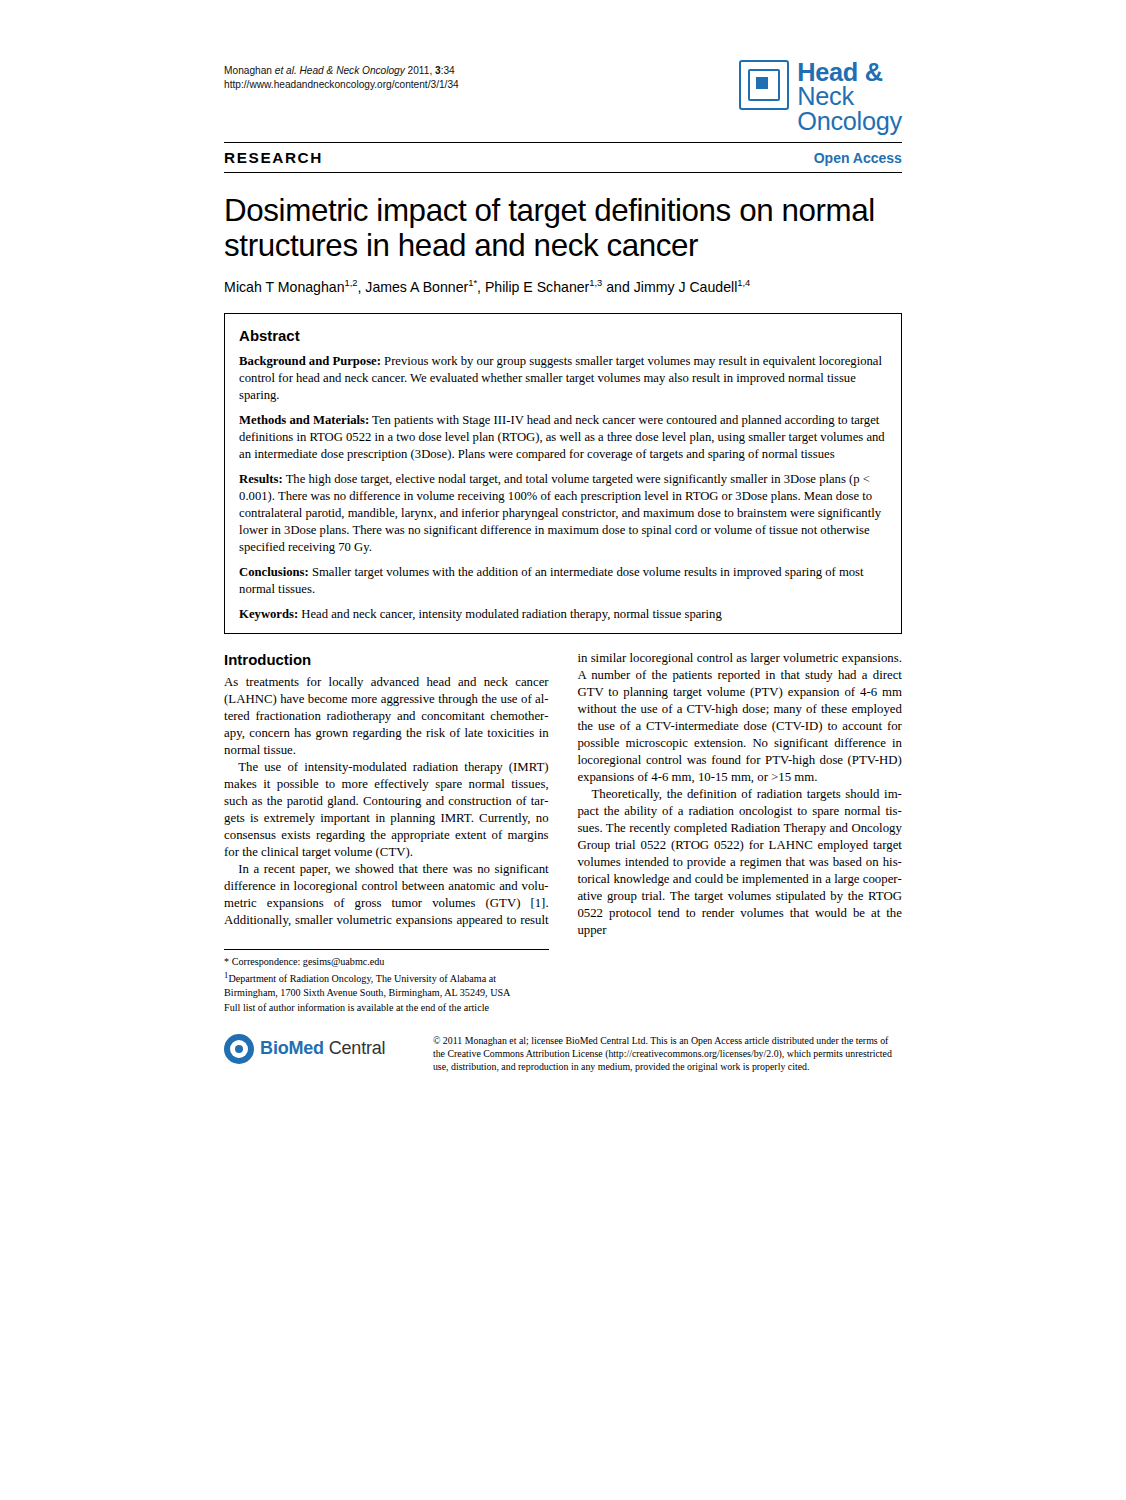Monaghan et al. Head & Neck Oncology 2011, 3:34
http://www.headandneckoncology.org/content/3/1/34
Head &
Neck
Oncology
Research
Open Access
Dosimetric impact of target definitions on normal structures in head and neck cancer
Micah T Monaghan1,2, James A Bonner1*, Philip E Schaner1,3 and Jimmy J Caudell1,4
Abstract
Background and Purpose: Previous work by our group suggests smaller target volumes may result in equivalent locoregional control for head and neck cancer. We evaluated whether smaller target volumes may also result in improved normal tissue sparing.
Methods and Materials: Ten patients with Stage III-IV head and neck cancer were contoured and planned according to target definitions in RTOG 0522 in a two dose level plan (RTOG), as well as a three dose level plan, using smaller target volumes and an intermediate dose prescription (3Dose). Plans were compared for coverage of targets and sparing of normal tissues
Results: The high dose target, elective nodal target, and total volume targeted were significantly smaller in 3Dose plans (p < 0.001). There was no difference in volume receiving 100% of each prescription level in RTOG or 3Dose plans. Mean dose to contralateral parotid, mandible, larynx, and inferior pharyngeal constrictor, and maximum dose to brainstem were significantly lower in 3Dose plans. There was no significant difference in maximum dose to spinal cord or volume of tissue not otherwise specified receiving 70 Gy.
Conclusions: Smaller target volumes with the addition of an intermediate dose volume results in improved sparing of most normal tissues.
Keywords: Head and neck cancer, intensity modulated radiation therapy, normal tissue sparing
Introduction
As treatments for locally advanced head and neck cancer (LAHNC) have become more aggressive through the use of altered fractionation radiotherapy and concomitant chemotherapy, concern has grown regarding the risk of late toxicities in normal tissue.
The use of intensity-modulated radiation therapy (IMRT) makes it possible to more effectively spare normal tissues, such as the parotid gland. Contouring and construction of targets is extremely important in planning IMRT. Currently, no consensus exists regarding the appropriate extent of margins for the clinical target volume (CTV).
In a recent paper, we showed that there was no significant difference in locoregional control between anatomic and volumetric expansions of gross tumor volumes (GTV) [1]. Additionally, smaller volumetric expansions appeared to result in similar locoregional control as larger volumetric expansions. A number of the patients reported in that study had a direct GTV to planning target volume (PTV) expansion of 4-6 mm without the use of a CTV-high dose; many of these employed the use of a CTV-intermediate dose (CTV-ID) to account for possible microscopic extension. No significant difference in locoregional control was found for PTV-high dose (PTV-HD) expansions of 4-6 mm, 10-15 mm, or >15 mm.
Theoretically, the definition of radiation targets should impact the ability of a radiation oncologist to spare normal tissues. The recently completed Radiation Therapy and Oncology Group trial 0522 (RTOG 0522) for LAHNC employed target volumes intended to provide a regimen that was based on historical knowledge and could be implemented in a large cooperative group trial. The target volumes stipulated by the RTOG 0522 protocol tend to render volumes that would be at the upper
* Correspondence: gesims@uabmc.edu
1Department of Radiation Oncology, The University of Alabama at Birmingham, 1700 Sixth Avenue South, Birmingham, AL 35249, USA
Full list of author information is available at the end of the article
BioMed Central
© 2011 Monaghan et al; licensee BioMed Central Ltd. This is an Open Access article distributed under the terms of the Creative Commons Attribution License (http://creativecommons.org/licenses/by/2.0), which permits unrestricted use, distribution, and reproduction in any medium, provided the original work is properly cited.